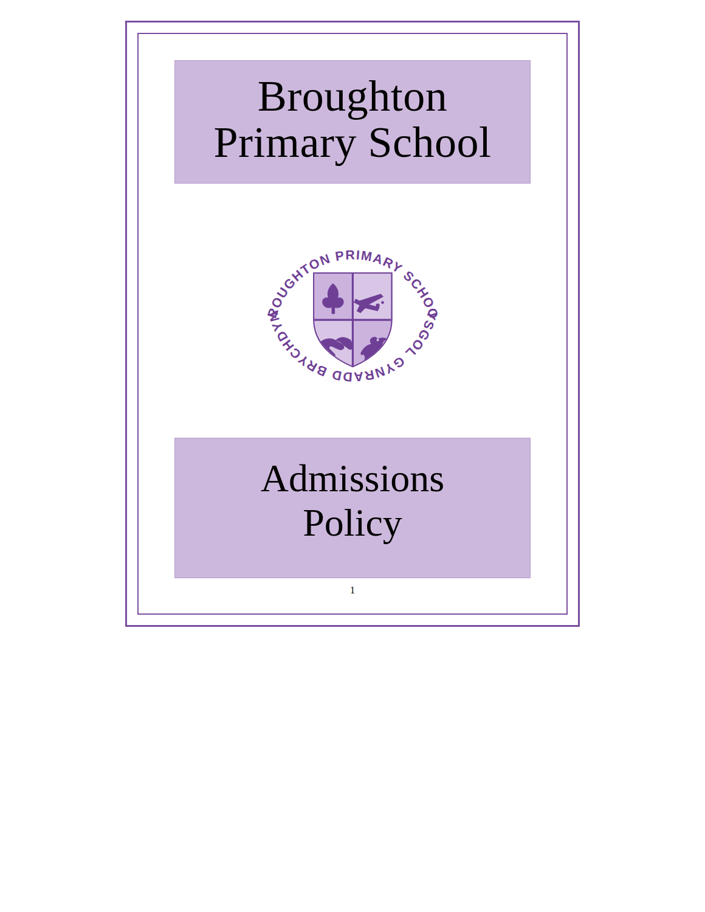Broughton Primary School
Broughton Primary School crest A purple shield divided into four quarters showing a tree, an aeroplane, a handshake and a Welsh dragon, encircled by the words Broughton Primary School and Ysgol Gynradd Brychdyn. BROUGHTON PRIMARY SCHOOL YSGOL GYNRADD BRYCHDYN
Admissions
Policy
1